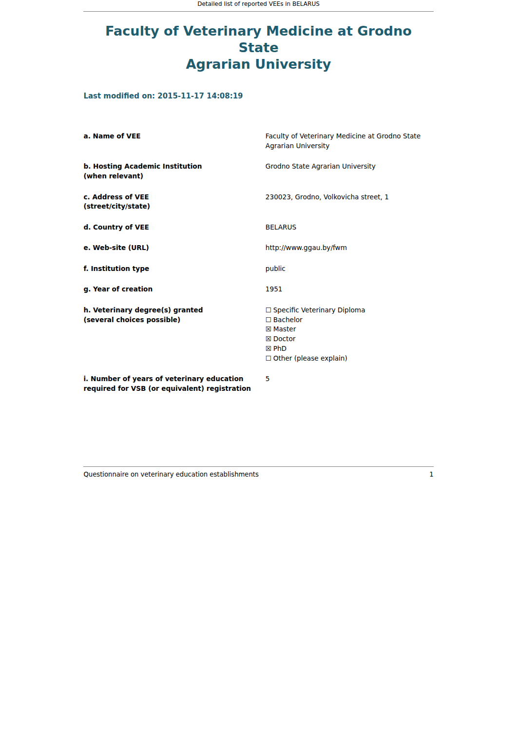Detailed list of reported VEEs in BELARUS
Faculty of Veterinary Medicine at Grodno State
Agrarian University
Last modified on: 2015-11-17 14:08:19
| a. Name of VEE | Faculty of Veterinary Medicine at Grodno State Agrarian University |
| b. Hosting Academic Institution (when relevant) | Grodno State Agrarian University |
| c. Address of VEE (street/city/state) | 230023, Grodno, Volkovicha street, 1 |
| d. Country of VEE | BELARUS |
| e. Web-site (URL) | http://www.ggau.by/fwm |
| f. Institution type | public |
| g. Year of creation | 1951 |
| h. Veterinary degree(s) granted (several choices possible) | Specific Veterinary Diploma Bachelor Master Doctor PhD Other (please explain) |
| i. Number of years of veterinary education required for VSB (or equivalent) registration | 5 |
Questionnaire on veterinary education establishments 1